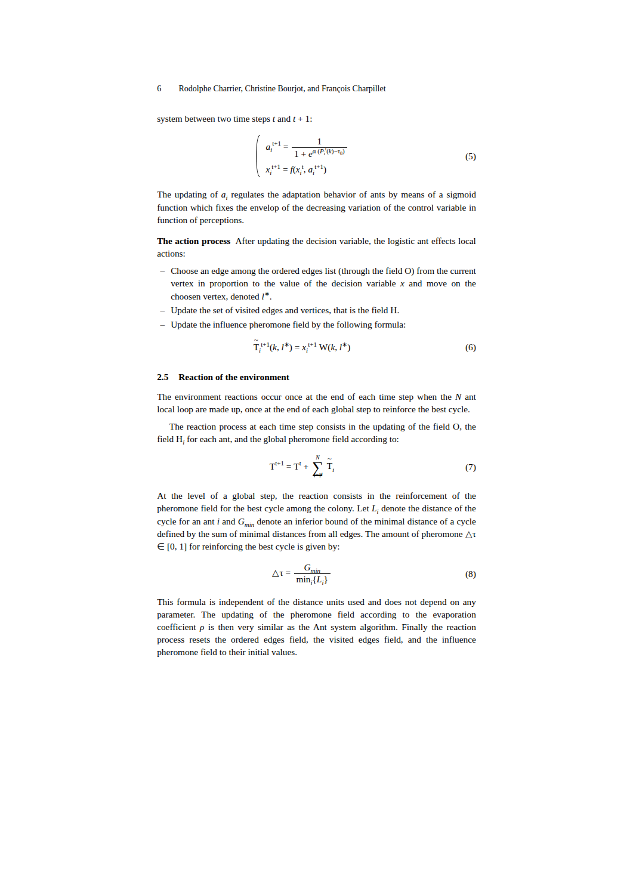6 Rodolphe Charrier, Christine Bourjot, and François Charpillet
system between two time steps t and t + 1:
ait+1 = 1 1 + eα (Pit(k)−τ0) xit+1 = f(xit, ait+1)
(5)
The updating of ai regulates the adaptation behavior of ants by means of a sigmoid function which fixes the envelop of the decreasing variation of the control variable in function of perceptions.
The action process After updating the decision variable, the logistic ant effects local actions:
Choose an edge among the ordered edges list (through the field O) from the current vertex in proportion to the value of the decision variable x and move on the choosen vertex, denoted l∗.
Update the set of visited edges and vertices, that is the field H.
Update the influence pheromone field by the following formula:
~Tit+1(k, l∗) = xit+1 W(k, l∗)
(6)
2.5 Reaction of the environment
The environment reactions occur once at the end of each time step when the N ant local loop are made up, once at the end of each global step to reinforce the best cycle.
The reaction process at each time step consists in the updating of the field O, the field Hi for each ant, and the global pheromone field according to:
Tt+1 = Tt + N ∑ i=1 ~Ti
(7)
At the level of a global step, the reaction consists in the reinforcement of the pheromone field for the best cycle among the colony. Let Li denote the distance of the cycle for an ant i and Gmin denote an inferior bound of the minimal distance of a cycle defined by the sum of minimal distances from all edges. The amount of pheromone △τ ∈ [0, 1] for reinforcing the best cycle is given by:
△τ = Gmin mini{Li}
(8)
This formula is independent of the distance units used and does not depend on any parameter. The updating of the pheromone field according to the evaporation coefficient ρ is then very similar as the Ant system algorithm. Finally the reaction process resets the ordered edges field, the visited edges field, and the influence pheromone field to their initial values.